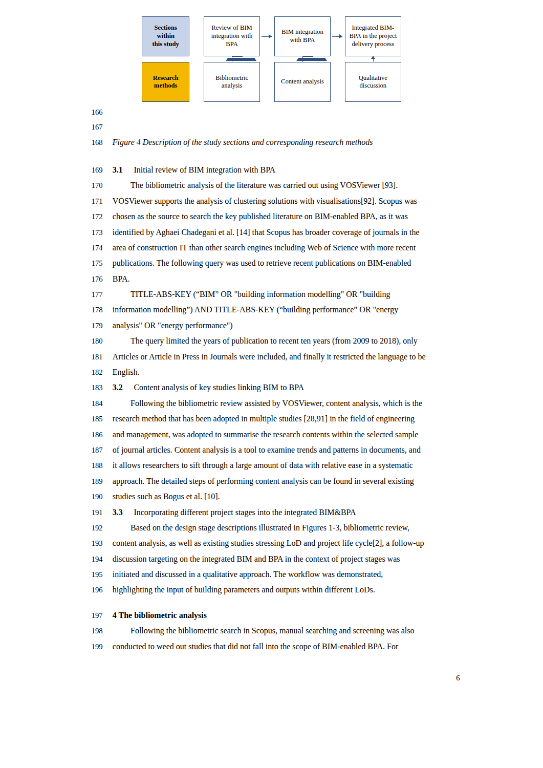Sections within
this study
Review of BIM integration with BPA
BIM integration with BPA
Integrated BIM-BPA in the project delivery process
Research
methods
Bibliometric analysis
Content analysis
Qualitative discussion
166
167
168
Figure 4 Description of the study sections and corresponding research methods
169
3.1 Initial review of BIM integration with BPA
170 The bibliometric analysis of the literature was carried out using VOSViewer [93].
171 VOSViewer supports the analysis of clustering solutions with visualisations[92]. Scopus was
172 chosen as the source to search the key published literature on BIM-enabled BPA, as it was
173 identified by Aghaei Chadegani et al. [14] that Scopus has broader coverage of journals in the
174 area of construction IT than other search engines including Web of Science with more recent
175 publications. The following query was used to retrieve recent publications on BIM-enabled
176 BPA.
177 TITLE-ABS-KEY (“BIM” OR "building information modelling" OR "building
178 information modelling”) AND TITLE-ABS-KEY (“building performance” OR "energy
179 analysis" OR "energy performance")
180 The query limited the years of publication to recent ten years (from 2009 to 2018), only
181 Articles or Article in Press in Journals were included, and finally it restricted the language to be
182 English.
183
3.2 Content analysis of key studies linking BIM to BPA
184 Following the bibliometric review assisted by VOSViewer, content analysis, which is the
185 research method that has been adopted in multiple studies [28,91] in the field of engineering
186 and management, was adopted to summarise the research contents within the selected sample
187 of journal articles. Content analysis is a tool to examine trends and patterns in documents, and
188 it allows researchers to sift through a large amount of data with relative ease in a systematic
189 approach. The detailed steps of performing content analysis can be found in several existing
190 studies such as Bogus et al. [10].
191
3.3 Incorporating different project stages into the integrated BIM&BPA
192 Based on the design stage descriptions illustrated in Figures 1-3, bibliometric review,
193 content analysis, as well as existing studies stressing LoD and project life cycle[2], a follow-up
194 discussion targeting on the integrated BIM and BPA in the context of project stages was
195 initiated and discussed in a qualitative approach. The workflow was demonstrated,
196 highlighting the input of building parameters and outputs within different LoDs.
197
4 The bibliometric analysis
198 Following the bibliometric search in Scopus, manual searching and screening was also
199 conducted to weed out studies that did not fall into the scope of BIM-enabled BPA. For
6